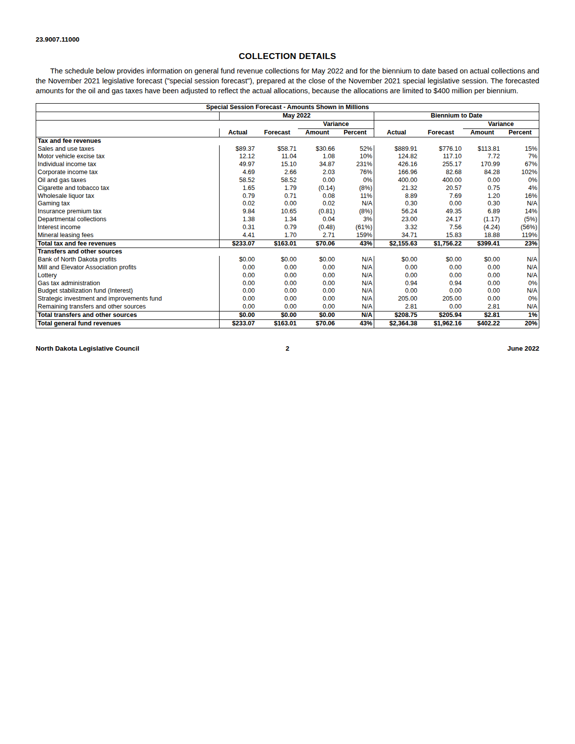23.9007.11000
COLLECTION DETAILS
The schedule below provides information on general fund revenue collections for May 2022 and for the biennium to date based on actual collections and the November 2021 legislative forecast ("special session forecast"), prepared at the close of the November 2021 special legislative session. The forecasted amounts for the oil and gas taxes have been adjusted to reflect the actual allocations, because the allocations are limited to $400 million per biennium.
| Special Session Forecast - Amounts Shown in Millions |
| --- |
| | May 2022 | Biennium to Date |
| | | | Variance | | | Variance |
| | Actual | Forecast | Amount | Percent | Actual | Forecast | Amount | Percent |
| Tax and fee revenues |
| Sales and use taxes | $89.37 | $58.71 | $30.66 | 52% | $889.91 | $776.10 | $113.81 | 15% |
| Motor vehicle excise tax | 12.12 | 11.04 | 1.08 | 10% | 124.82 | 117.10 | 7.72 | 7% |
| Individual income tax | 49.97 | 15.10 | 34.87 | 231% | 426.16 | 255.17 | 170.99 | 67% |
| Corporate income tax | 4.69 | 2.66 | 2.03 | 76% | 166.96 | 82.68 | 84.28 | 102% |
| Oil and gas taxes | 58.52 | 58.52 | 0.00 | 0% | 400.00 | 400.00 | 0.00 | 0% |
| Cigarette and tobacco tax | 1.65 | 1.79 | (0.14) | (8%) | 21.32 | 20.57 | 0.75 | 4% |
| Wholesale liquor tax | 0.79 | 0.71 | 0.08 | 11% | 8.89 | 7.69 | 1.20 | 16% |
| Gaming tax | 0.02 | 0.00 | 0.02 | N/A | 0.30 | 0.00 | 0.30 | N/A |
| Insurance premium tax | 9.84 | 10.65 | (0.81) | (8%) | 56.24 | 49.35 | 6.89 | 14% |
| Departmental collections | 1.38 | 1.34 | 0.04 | 3% | 23.00 | 24.17 | (1.17) | (5%) |
| Interest income | 0.31 | 0.79 | (0.48) | (61%) | 3.32 | 7.56 | (4.24) | (56%) |
| Mineral leasing fees | 4.41 | 1.70 | 2.71 | 159% | 34.71 | 15.83 | 18.88 | 119% |
| Total tax and fee revenues | $233.07 | $163.01 | $70.06 | 43% | $2,155.63 | $1,756.22 | $399.41 | 23% |
| Transfers and other sources |
| Bank of North Dakota profits | $0.00 | $0.00 | $0.00 | N/A | $0.00 | $0.00 | $0.00 | N/A |
| Mill and Elevator Association profits | 0.00 | 0.00 | 0.00 | N/A | 0.00 | 0.00 | 0.00 | N/A |
| Lottery | 0.00 | 0.00 | 0.00 | N/A | 0.00 | 0.00 | 0.00 | N/A |
| Gas tax administration | 0.00 | 0.00 | 0.00 | N/A | 0.94 | 0.94 | 0.00 | 0% |
| Budget stabilization fund (Interest) | 0.00 | 0.00 | 0.00 | N/A | 0.00 | 0.00 | 0.00 | N/A |
| Strategic investment and improvements fund | 0.00 | 0.00 | 0.00 | N/A | 205.00 | 205.00 | 0.00 | 0% |
| Remaining transfers and other sources | 0.00 | 0.00 | 0.00 | N/A | 2.81 | 0.00 | 2.81 | N/A |
| Total transfers and other sources | $0.00 | $0.00 | $0.00 | N/A | $208.75 | $205.94 | $2.81 | 1% |
| Total general fund revenues | $233.07 | $163.01 | $70.06 | 43% | $2,364.38 | $1,962.16 | $402.22 | 20% |
North Dakota Legislative Council
2
June 2022